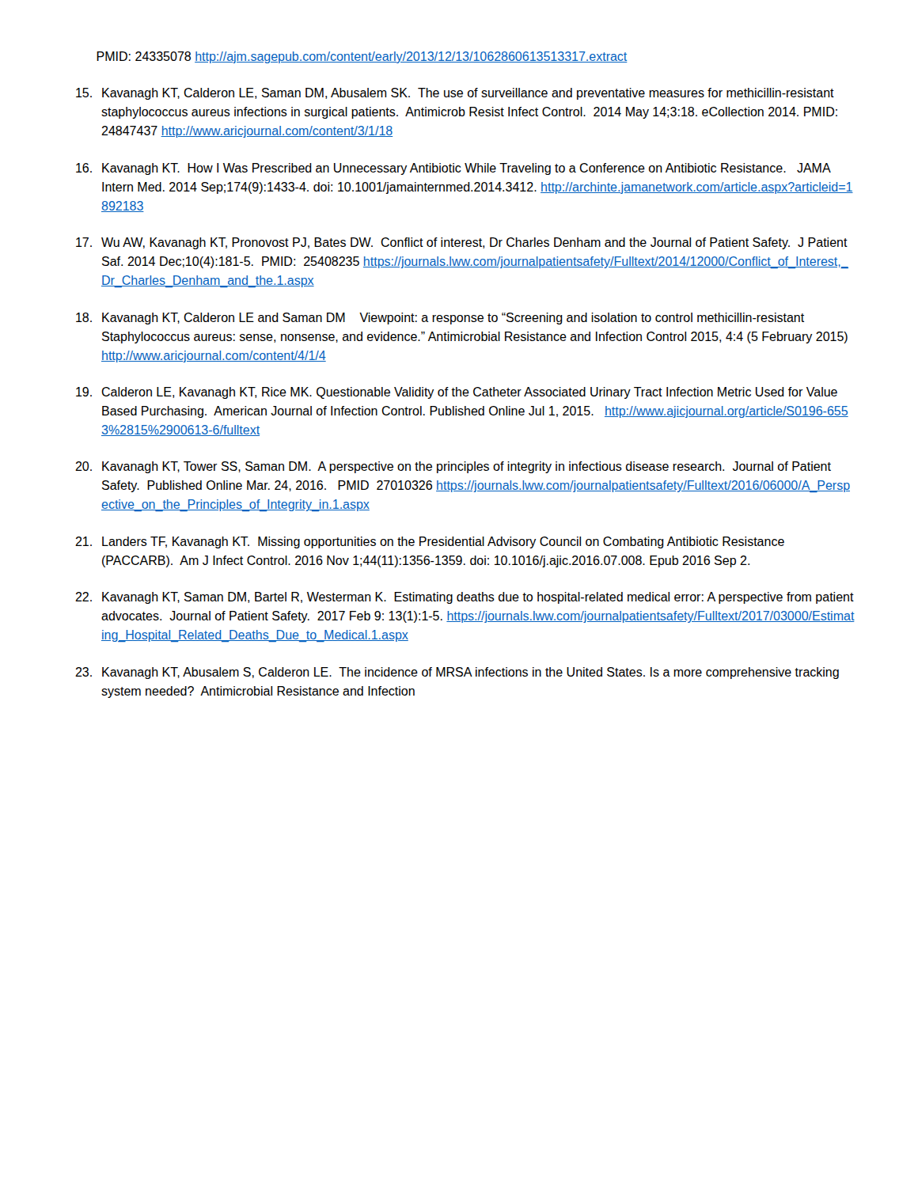PMID: 24335078 http://ajm.sagepub.com/content/early/2013/12/13/1062860613513317.extract
Kavanagh KT, Calderon LE, Saman DM, Abusalem SK. The use of surveillance and preventative measures for methicillin-resistant staphylococcus aureus infections in surgical patients. Antimicrob Resist Infect Control. 2014 May 14;3:18. eCollection 2014. PMID: 24847437 http://www.aricjournal.com/content/3/1/18
Kavanagh KT. How I Was Prescribed an Unnecessary Antibiotic While Traveling to a Conference on Antibiotic Resistance. JAMA Intern Med. 2014 Sep;174(9):1433-4. doi: 10.1001/jamainternmed.2014.3412. http://archinte.jamanetwork.com/article.aspx?articleid=1892183
Wu AW, Kavanagh KT, Pronovost PJ, Bates DW. Conflict of interest, Dr Charles Denham and the Journal of Patient Safety. J Patient Saf. 2014 Dec;10(4):181-5. PMID: 25408235 https://journals.lww.com/journalpatientsafety/Fulltext/2014/12000/Conflict_of_Interest,_Dr_Charles_Denham_and_the.1.aspx
Kavanagh KT, Calderon LE and Saman DM Viewpoint: a response to “Screening and isolation to control methicillin-resistant Staphylococcus aureus: sense, nonsense, and evidence.” Antimicrobial Resistance and Infection Control 2015, 4:4 (5 February 2015) http://www.aricjournal.com/content/4/1/4
Calderon LE, Kavanagh KT, Rice MK. Questionable Validity of the Catheter Associated Urinary Tract Infection Metric Used for Value Based Purchasing. American Journal of Infection Control. Published Online Jul 1, 2015. http://www.ajicjournal.org/article/S0196-6553%2815%2900613-6/fulltext
Kavanagh KT, Tower SS, Saman DM. A perspective on the principles of integrity in infectious disease research. Journal of Patient Safety. Published Online Mar. 24, 2016. PMID 27010326 https://journals.lww.com/journalpatientsafety/Fulltext/2016/06000/A_Perspective_on_the_Principles_of_Integrity_in.1.aspx
Landers TF, Kavanagh KT. Missing opportunities on the Presidential Advisory Council on Combating Antibiotic Resistance (PACCARB). Am J Infect Control. 2016 Nov 1;44(11):1356-1359. doi: 10.1016/j.ajic.2016.07.008. Epub 2016 Sep 2.
Kavanagh KT, Saman DM, Bartel R, Westerman K. Estimating deaths due to hospital-related medical error: A perspective from patient advocates. Journal of Patient Safety. 2017 Feb 9: 13(1):1-5. https://journals.lww.com/journalpatientsafety/Fulltext/2017/03000/Estimating_Hospital_Related_Deaths_Due_to_Medical.1.aspx
Kavanagh KT, Abusalem S, Calderon LE. The incidence of MRSA infections in the United States. Is a more comprehensive tracking system needed? Antimicrobial Resistance and Infection